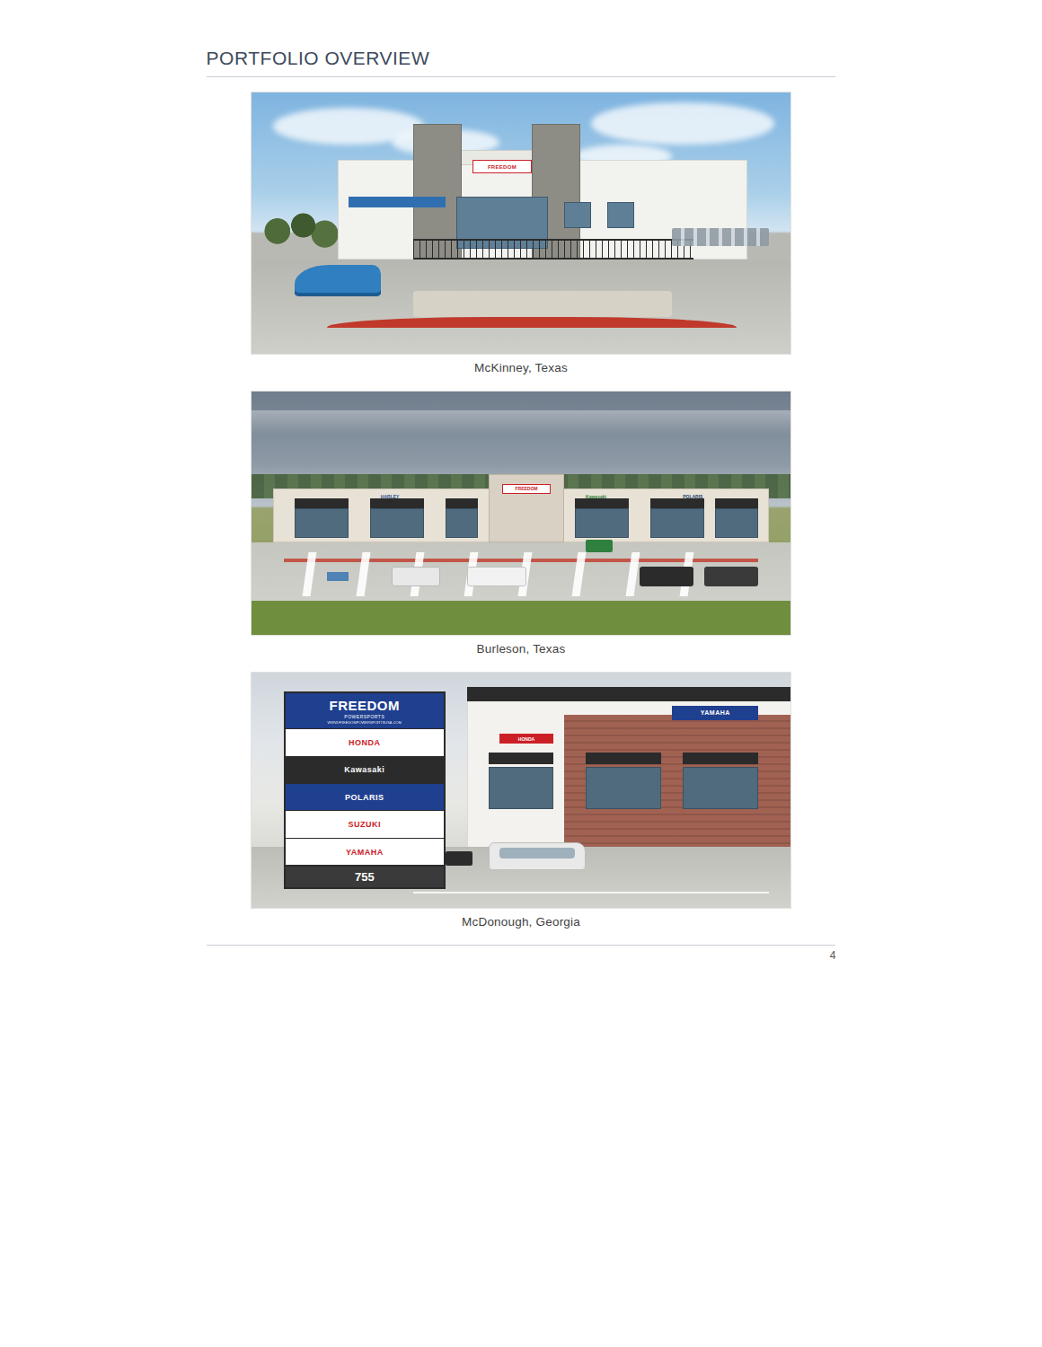Portfolio Overview
FREEDOM
McKinney, Texas
FREEDOM
HARLEY
Kawasaki
POLARIS
Burleson, Texas
YAMAHA
HONDA
FREEDOM
POWERSPORTS
WWW.FREEDOMPOWERSPORTSUSA.COM
HONDA
Kawasaki
POLARIS
SUZUKI
YAMAHA
755
McDonough, Georgia
4